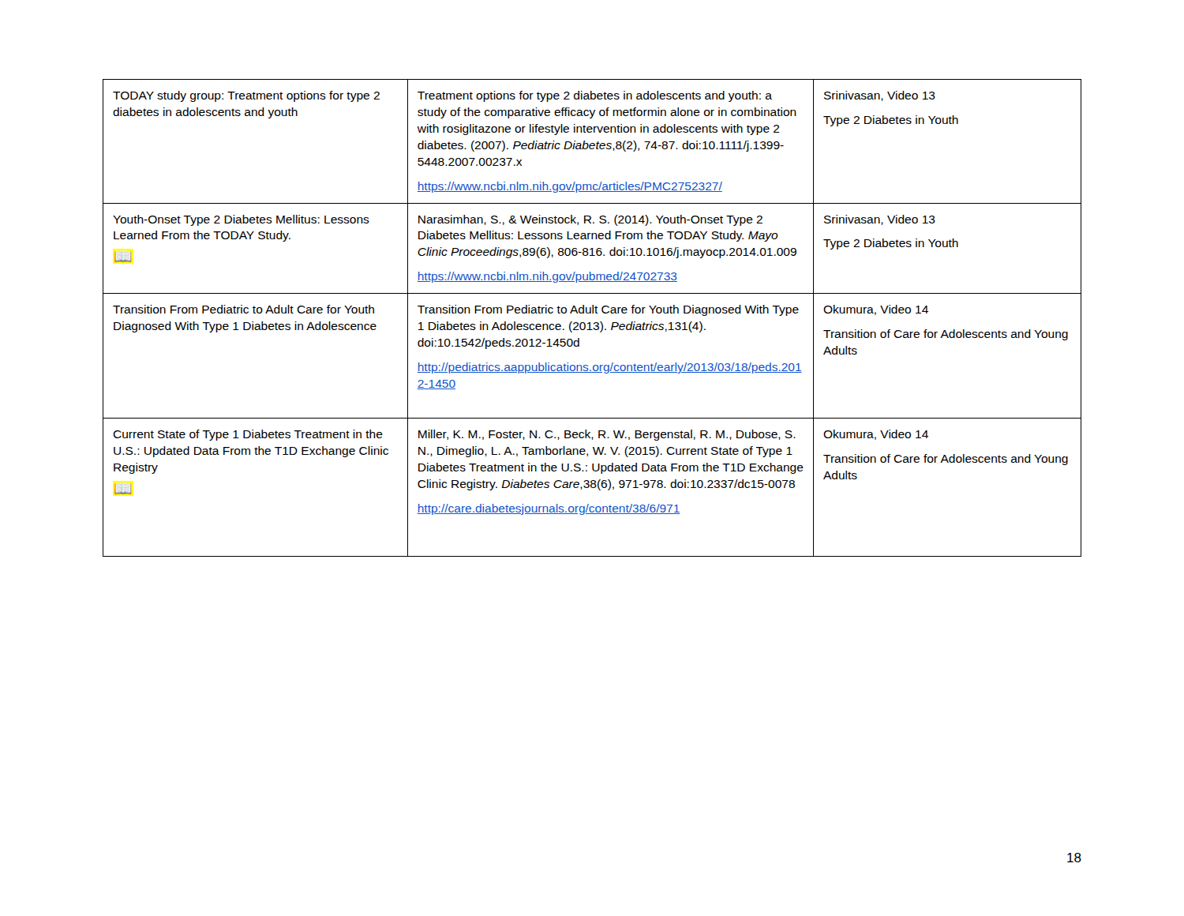| TODAY study group: Treatment options for type 2 diabetes in adolescents and youth | Treatment options for type 2 diabetes in adolescents and youth: a study of the comparative efficacy of metformin alone or in combination with rosiglitazone or lifestyle intervention in adolescents with type 2 diabetes. (2007). Pediatric Diabetes ,8(2), 74-87. doi:10.1111/j.1399-5448.2007.00237.x https://www.ncbi.nlm.nih.gov/pmc/articles/PMC2752327/ | Srinivasan, Video 13 Type 2 Diabetes in Youth |
| Youth-Onset Type 2 Diabetes Mellitus: Lessons Learned From the TODAY Study. 📖 | Narasimhan, S., & Weinstock, R. S. (2014). Youth-Onset Type 2 Diabetes Mellitus: Lessons Learned From the TODAY Study. Mayo Clinic Proceedings ,89(6), 806-816. doi:10.1016/j.mayocp.2014.01.009 https://www.ncbi.nlm.nih.gov/pubmed/24702733 | Srinivasan, Video 13 Type 2 Diabetes in Youth |
| Transition From Pediatric to Adult Care for Youth Diagnosed With Type 1 Diabetes in Adolescence | Transition From Pediatric to Adult Care for Youth Diagnosed With Type 1 Diabetes in Adolescence. (2013). Pediatrics ,131(4). doi:10.1542/peds.2012-1450d http://pediatrics.aappublications.org/content/early/2013/03/18/peds.2012-1450 | Okumura, Video 14 Transition of Care for Adolescents and Young Adults |
| Current State of Type 1 Diabetes Treatment in the U.S.: Updated Data From the T1D Exchange Clinic Registry 📖 | Miller, K. M., Foster, N. C., Beck, R. W., Bergenstal, R. M., Dubose, S. N., Dimeglio, L. A., Tamborlane, W. V. (2015). Current State of Type 1 Diabetes Treatment in the U.S.: Updated Data From the T1D Exchange Clinic Registry. Diabetes Care ,38(6), 971-978. doi:10.2337/dc15-0078 http://care.diabetesjournals.org/content/38/6/971 | Okumura, Video 14 Transition of Care for Adolescents and Young Adults |
18